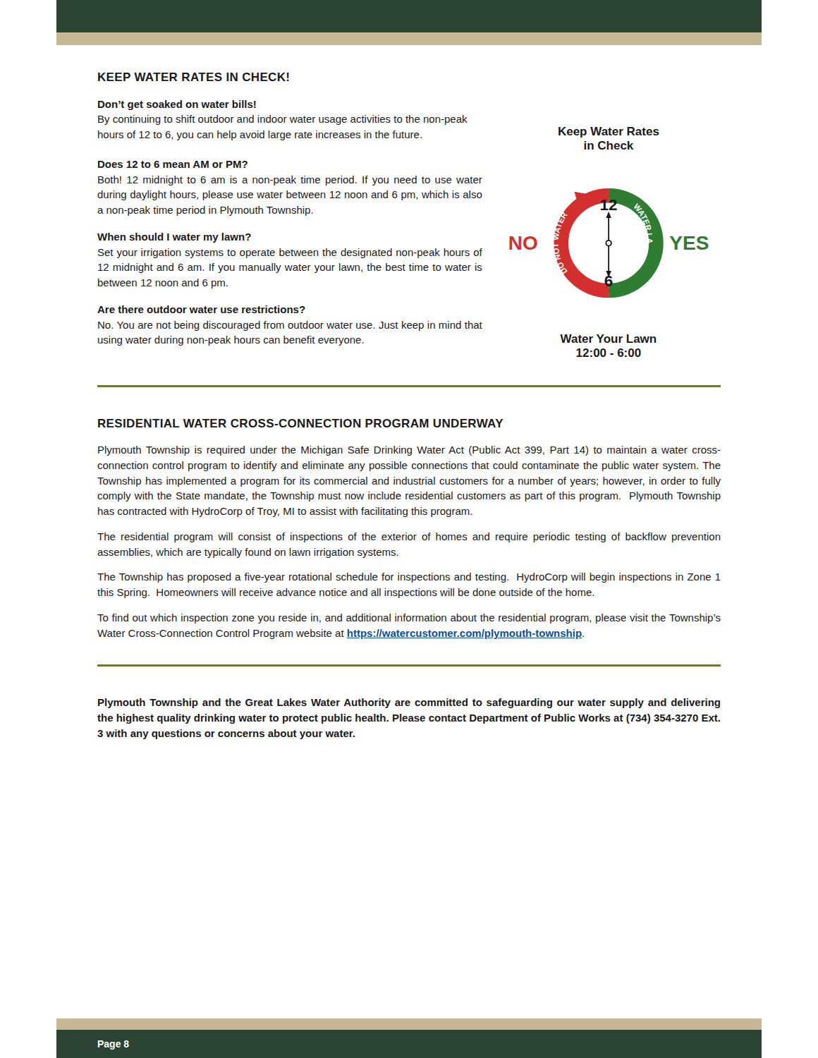KEEP WATER RATES IN CHECK!
Don’t get soaked on water bills!
By continuing to shift outdoor and indoor water usage activities to the non-peak hours of 12 to 6, you can help avoid large rate increases in the future.
Does 12 to 6 mean AM or PM?
Both! 12 midnight to 6 am is a non-peak time period. If you need to use water during daylight hours, please use water between 12 noon and 6 pm, which is also a non-peak time period in Plymouth Township.
When should I water my lawn?
Set your irrigation systems to operate between the designated non-peak hours of 12 midnight and 6 am. If you manually water your lawn, the best time to water is between 12 noon and 6 pm.
Are there outdoor water use restrictions?
No. You are not being discouraged from outdoor water use. Just keep in mind that using water during non-peak hours can benefit everyone.
Keep Water Rates
in Check
NO YES DO NOT WATER WATER LAWN 12 6
Water Your Lawn
12:00 - 6:00
RESIDENTIAL WATER CROSS-CONNECTION PROGRAM UNDERWAY
Plymouth Township is required under the Michigan Safe Drinking Water Act (Public Act 399, Part 14) to maintain a water cross-connection control program to identify and eliminate any possible connections that could contaminate the public water system. The Township has implemented a program for its commercial and industrial customers for a number of years; however, in order to fully comply with the State mandate, the Township must now include residential customers as part of this program. Plymouth Township has contracted with HydroCorp of Troy, MI to assist with facilitating this program.
The residential program will consist of inspections of the exterior of homes and require periodic testing of backflow prevention assemblies, which are typically found on lawn irrigation systems.
The Township has proposed a five-year rotational schedule for inspections and testing. HydroCorp will begin inspections in Zone 1 this Spring. Homeowners will receive advance notice and all inspections will be done outside of the home.
To find out which inspection zone you reside in, and additional information about the residential program, please visit the Township’s Water Cross-Connection Control Program website at https://watercustomer.com/plymouth-township.
Plymouth Township and the Great Lakes Water Authority are committed to safeguarding our water supply and delivering the highest quality drinking water to protect public health. Please contact Department of Public Works at (734) 354-3270 Ext. 3 with any questions or concerns about your water.
Page 8